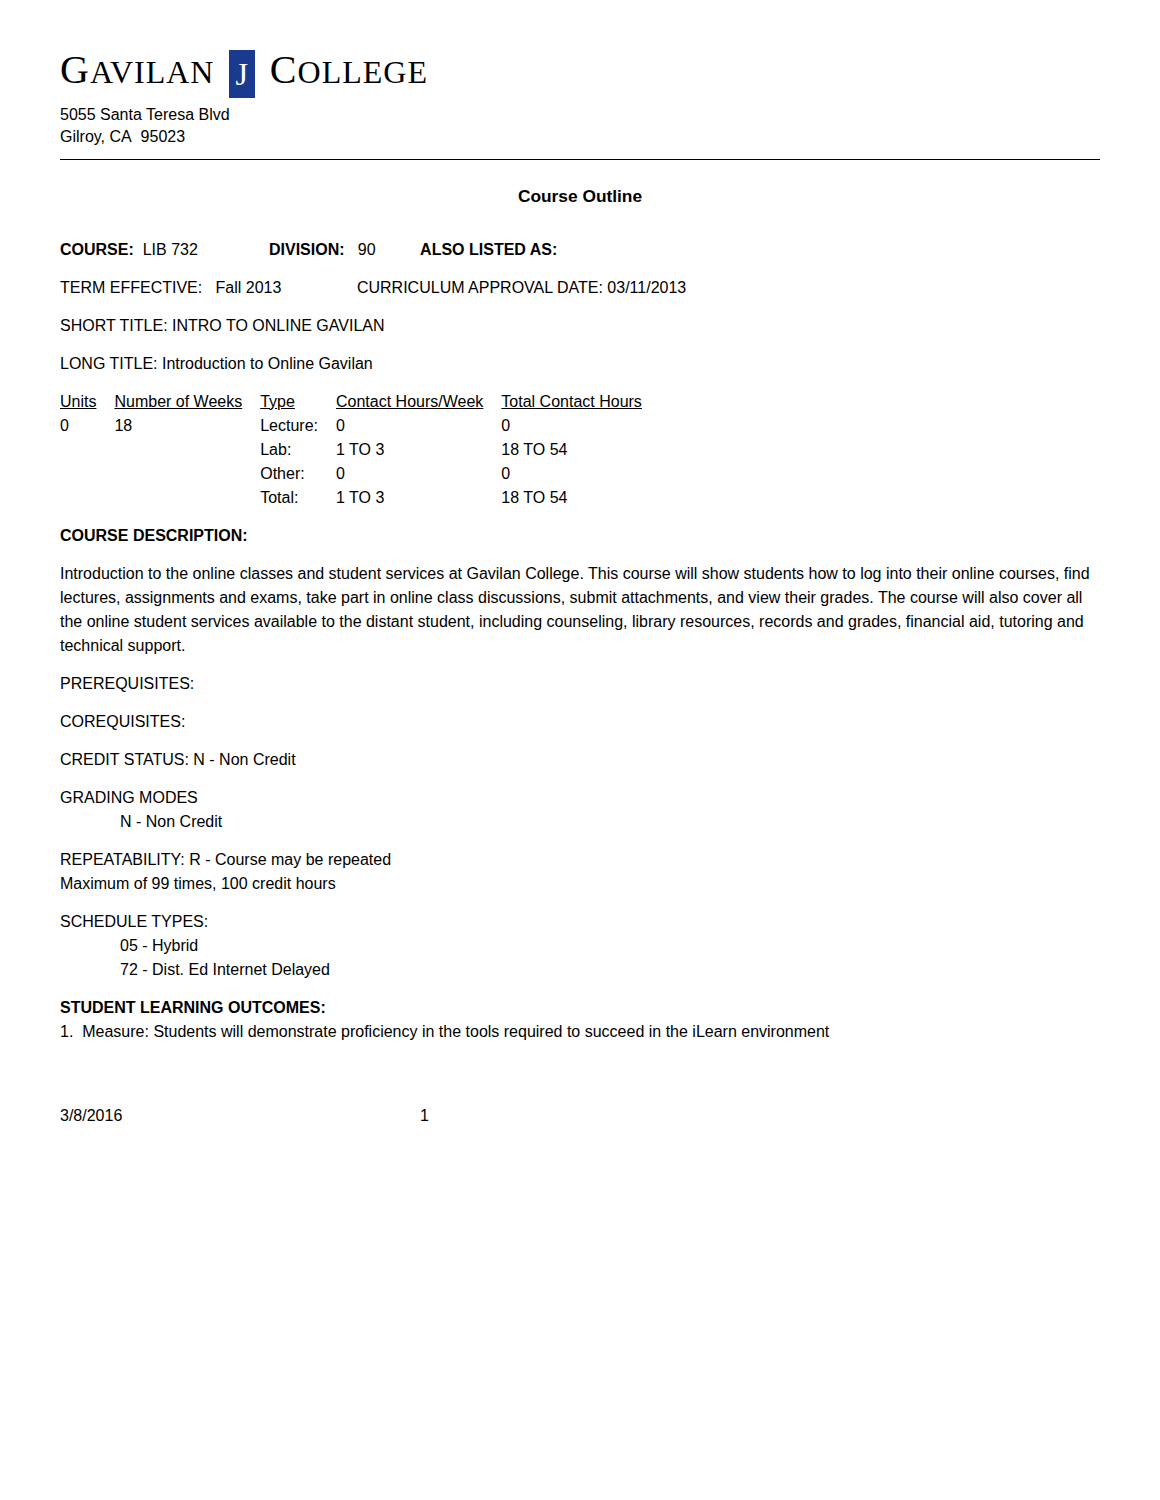GAVILAN J COLLEGE
5055 Santa Teresa Blvd
Gilroy, CA 95023
Course Outline
COURSE: LIB 732 DIVISION: 90 ALSO LISTED AS:
TERM EFFECTIVE: Fall 2013 CURRICULUM APPROVAL DATE: 03/11/2013
SHORT TITLE: INTRO TO ONLINE GAVILAN
LONG TITLE: Introduction to Online Gavilan
| Units | Number of Weeks | Type | Contact Hours/Week | Total Contact Hours |
| --- | --- | --- | --- | --- |
| 0 | 18 | Lecture: | 0 | 0 |
| | | Lab: | 1 TO 3 | 18 TO 54 |
| | | Other: | 0 | 0 |
| | | Total: | 1 TO 3 | 18 TO 54 |
COURSE DESCRIPTION:
Introduction to the online classes and student services at Gavilan College. This course will show students how to log into their online courses, find lectures, assignments and exams, take part in online class discussions, submit attachments, and view their grades. The course will also cover all the online student services available to the distant student, including counseling, library resources, records and grades, financial aid, tutoring and technical support.
PREREQUISITES:
COREQUISITES:
CREDIT STATUS: N - Non Credit
GRADING MODES
N - Non Credit
REPEATABILITY: R - Course may be repeated
Maximum of 99 times, 100 credit hours
SCHEDULE TYPES:
05 - Hybrid
72 - Dist. Ed Internet Delayed
STUDENT LEARNING OUTCOMES:
1. Measure: Students will demonstrate proficiency in the tools required to succeed in the iLearn environment
3/8/2016
1